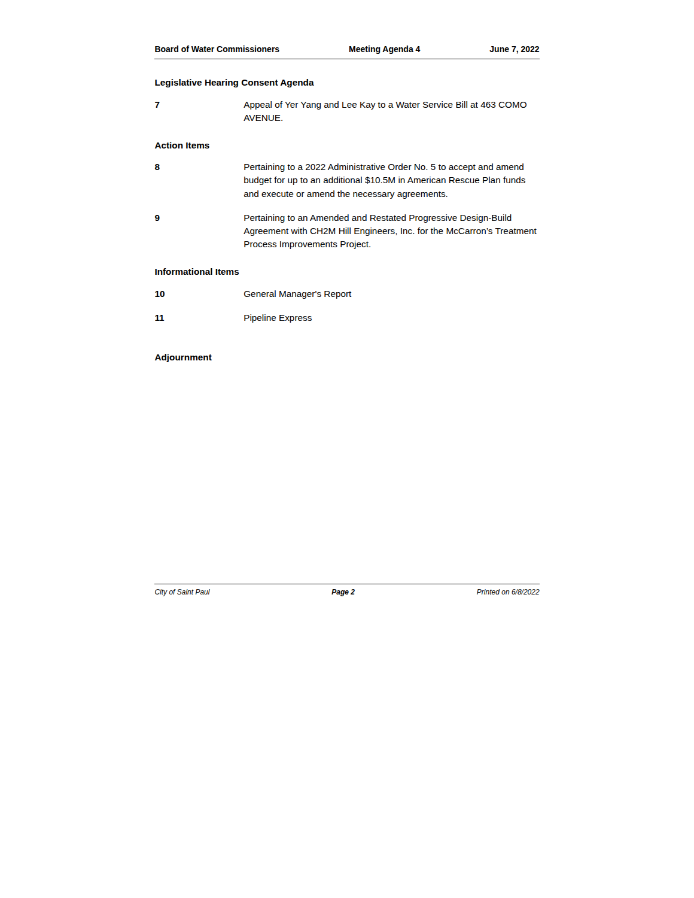Board of Water Commissioners
Meeting Agenda 4
June 7, 2022
Legislative Hearing Consent Agenda
| 7 | Appeal of Yer Yang and Lee Kay to a Water Service Bill at 463 COMO AVENUE. |
Action Items
| 8 | Pertaining to a 2022 Administrative Order No. 5 to accept and amend budget for up to an additional $10.5M in American Rescue Plan funds and execute or amend the necessary agreements. |
| 9 | Pertaining to an Amended and Restated Progressive Design-Build Agreement with CH2M Hill Engineers, Inc. for the McCarron’s Treatment Process Improvements Project. |
Informational Items
| 10 | General Manager's Report |
| 11 | Pipeline Express |
Adjournment
City of Saint Paul
Page 2
Printed on 6/8/2022